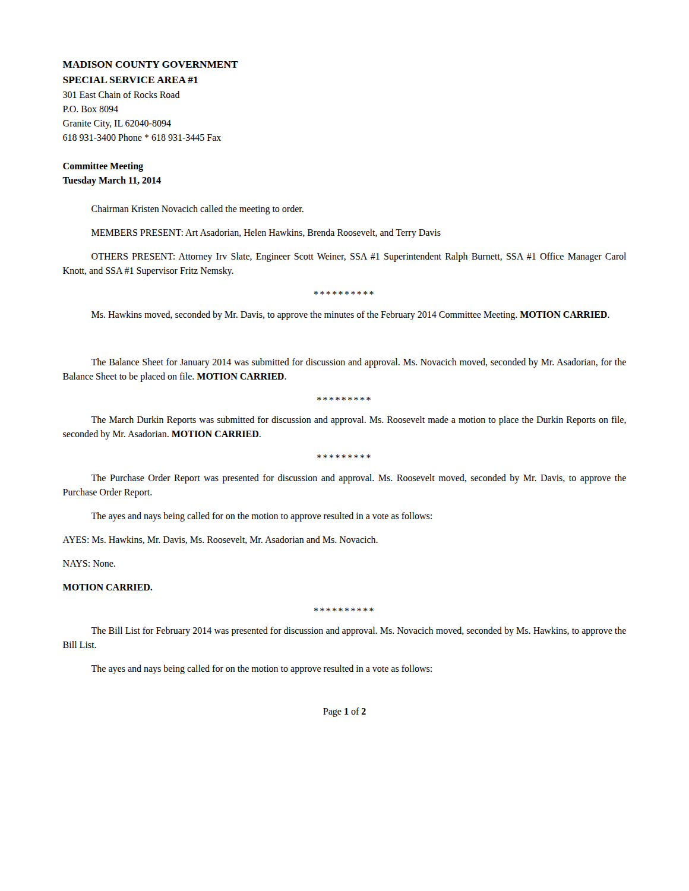MADISON COUNTY GOVERNMENT
SPECIAL SERVICE AREA #1
301 East Chain of Rocks Road
P.O. Box 8094
Granite City, IL 62040-8094
618 931-3400 Phone * 618 931-3445 Fax
Committee Meeting
Tuesday March 11, 2014
Chairman Kristen Novacich called the meeting to order.
MEMBERS PRESENT: Art Asadorian, Helen Hawkins, Brenda Roosevelt, and Terry Davis
OTHERS PRESENT: Attorney Irv Slate, Engineer Scott Weiner, SSA #1 Superintendent Ralph Burnett, SSA #1 Office Manager Carol Knott, and SSA #1 Supervisor Fritz Nemsky.
**********
Ms. Hawkins moved, seconded by Mr. Davis, to approve the minutes of the February 2014 Committee Meeting. MOTION CARRIED.
The Balance Sheet for January 2014 was submitted for discussion and approval. Ms. Novacich moved, seconded by Mr. Asadorian, for the Balance Sheet to be placed on file. MOTION CARRIED.
*********
The March Durkin Reports was submitted for discussion and approval. Ms. Roosevelt made a motion to place the Durkin Reports on file, seconded by Mr. Asadorian. MOTION CARRIED.
*********
The Purchase Order Report was presented for discussion and approval. Ms. Roosevelt moved, seconded by Mr. Davis, to approve the Purchase Order Report.
The ayes and nays being called for on the motion to approve resulted in a vote as follows:
AYES: Ms. Hawkins, Mr. Davis, Ms. Roosevelt, Mr. Asadorian and Ms. Novacich.
NAYS: None.
MOTION CARRIED.
**********
The Bill List for February 2014 was presented for discussion and approval. Ms. Novacich moved, seconded by Ms. Hawkins, to approve the Bill List.
The ayes and nays being called for on the motion to approve resulted in a vote as follows:
Page 1 of 2